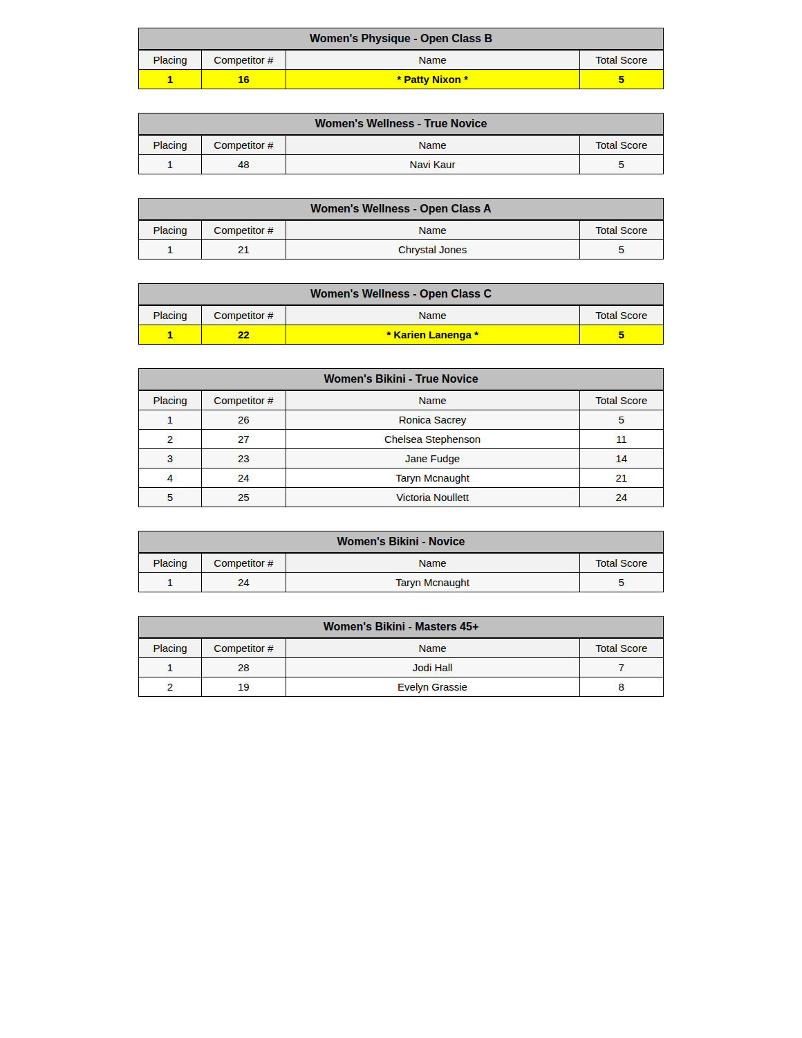Women's Physique - Open Class B
| Placing | Competitor # | Name | Total Score |
| --- | --- | --- | --- |
| 1 | 16 | * Patty Nixon * | 5 |
Women's Wellness - True Novice
| Placing | Competitor # | Name | Total Score |
| --- | --- | --- | --- |
| 1 | 48 | Navi Kaur | 5 |
Women's Wellness - Open Class A
| Placing | Competitor # | Name | Total Score |
| --- | --- | --- | --- |
| 1 | 21 | Chrystal Jones | 5 |
Women's Wellness - Open Class C
| Placing | Competitor # | Name | Total Score |
| --- | --- | --- | --- |
| 1 | 22 | * Karien Lanenga * | 5 |
Women's Bikini - True Novice
| Placing | Competitor # | Name | Total Score |
| --- | --- | --- | --- |
| 1 | 26 | Ronica Sacrey | 5 |
| 2 | 27 | Chelsea Stephenson | 11 |
| 3 | 23 | Jane Fudge | 14 |
| 4 | 24 | Taryn Mcnaught | 21 |
| 5 | 25 | Victoria Noullett | 24 |
Women's Bikini - Novice
| Placing | Competitor # | Name | Total Score |
| --- | --- | --- | --- |
| 1 | 24 | Taryn Mcnaught | 5 |
Women's Bikini - Masters 45+
| Placing | Competitor # | Name | Total Score |
| --- | --- | --- | --- |
| 1 | 28 | Jodi Hall | 7 |
| 2 | 19 | Evelyn Grassie | 8 |